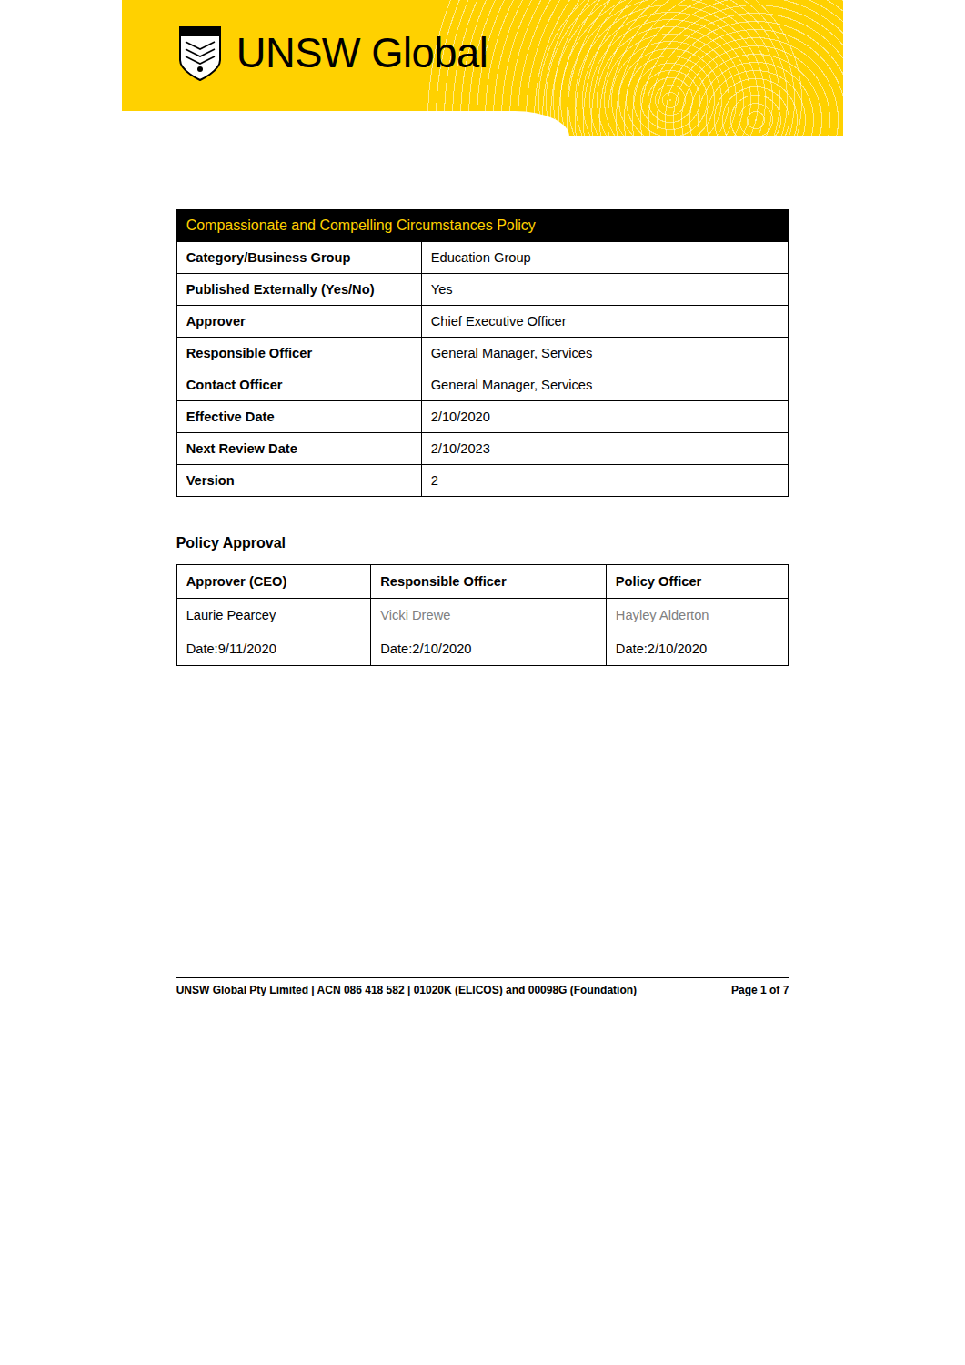UNSW Global
| Compassionate and Compelling Circumstances Policy |
| Category/Business Group | Education Group |
| Published Externally (Yes/No) | Yes |
| Approver | Chief Executive Officer |
| Responsible Officer | General Manager, Services |
| Contact Officer | General Manager, Services |
| Effective Date | 2/10/2020 |
| Next Review Date | 2/10/2023 |
| Version | 2 |
Policy Approval
| Approver (CEO) | Responsible Officer | Policy Officer |
| --- | --- | --- |
| Laurie Pearcey | Vicki Drewe | Hayley Alderton |
| Date:9/11/2020 | Date:2/10/2020 | Date:2/10/2020 |
UNSW Global Pty Limited | ACN 086 418 582 | 01020K (ELICOS) and 00098G (Foundation) Page 1 of 7